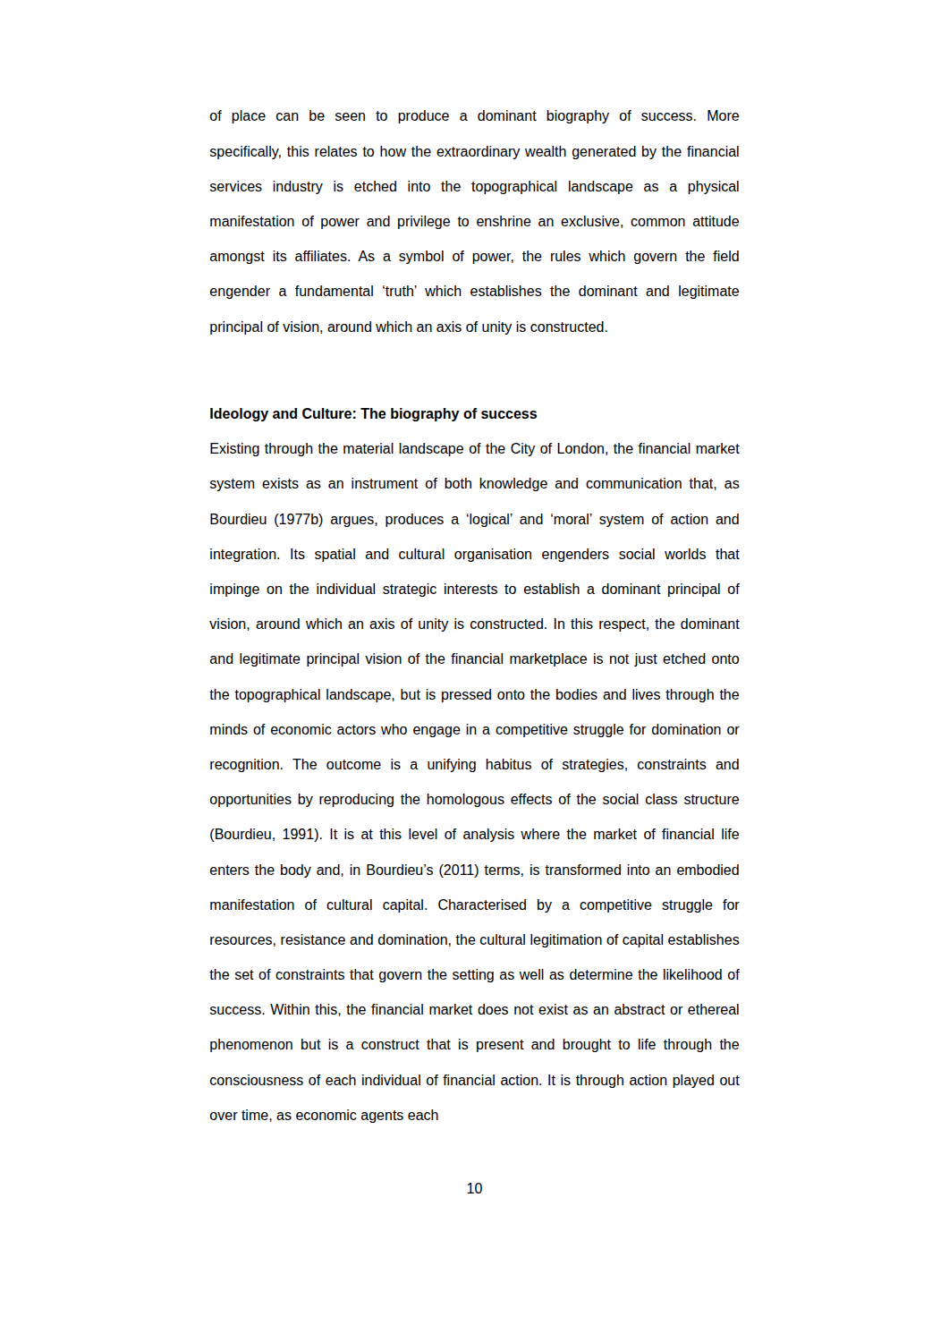of place can be seen to produce a dominant biography of success. More specifically, this relates to how the extraordinary wealth generated by the financial services industry is etched into the topographical landscape as a physical manifestation of power and privilege to enshrine an exclusive, common attitude amongst its affiliates. As a symbol of power, the rules which govern the field engender a fundamental ‘truth’ which establishes the dominant and legitimate principal of vision, around which an axis of unity is constructed.
Ideology and Culture: The biography of success
Existing through the material landscape of the City of London, the financial market system exists as an instrument of both knowledge and communication that, as Bourdieu (1977b) argues, produces a ‘logical’ and ‘moral’ system of action and integration. Its spatial and cultural organisation engenders social worlds that impinge on the individual strategic interests to establish a dominant principal of vision, around which an axis of unity is constructed. In this respect, the dominant and legitimate principal vision of the financial marketplace is not just etched onto the topographical landscape, but is pressed onto the bodies and lives through the minds of economic actors who engage in a competitive struggle for domination or recognition. The outcome is a unifying habitus of strategies, constraints and opportunities by reproducing the homologous effects of the social class structure (Bourdieu, 1991). It is at this level of analysis where the market of financial life enters the body and, in Bourdieu’s (2011) terms, is transformed into an embodied manifestation of cultural capital. Characterised by a competitive struggle for resources, resistance and domination, the cultural legitimation of capital establishes the set of constraints that govern the setting as well as determine the likelihood of success. Within this, the financial market does not exist as an abstract or ethereal phenomenon but is a construct that is present and brought to life through the consciousness of each individual of financial action. It is through action played out over time, as economic agents each
10